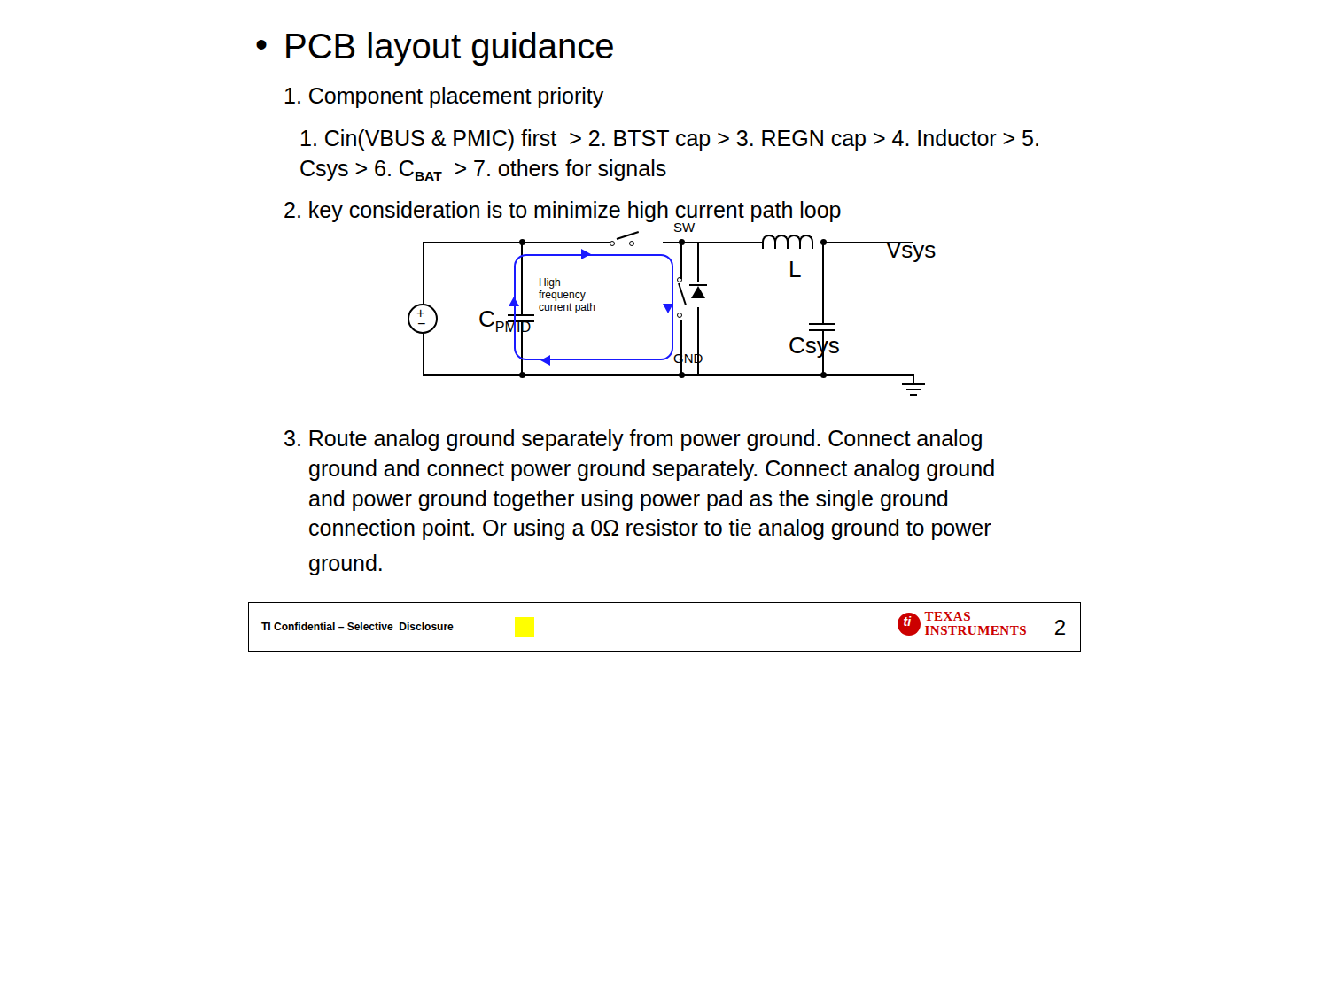PCB layout guidance
1. Component placement priority
1. Cin(VBUS & PMIC) first > 2. BTST cap > 3. REGN cap > 4. Inductor > 5. Csys > 6. CBAT > 7. others for signals
2. key consideration is to minimize high current path loop
SW
L
Vsys
CPMID
Csys
GND
High
frequency
current path
+
−
3. Route analog ground separately from power ground. Connect analog
ground and connect power ground separately. Connect analog ground
and power ground together using power pad as the single ground
connection point. Or using a 0Ω resistor to tie analog ground to power
ground.
TI Confidential – Selective Disclosure
TEXAS INSTRUMENTS
2